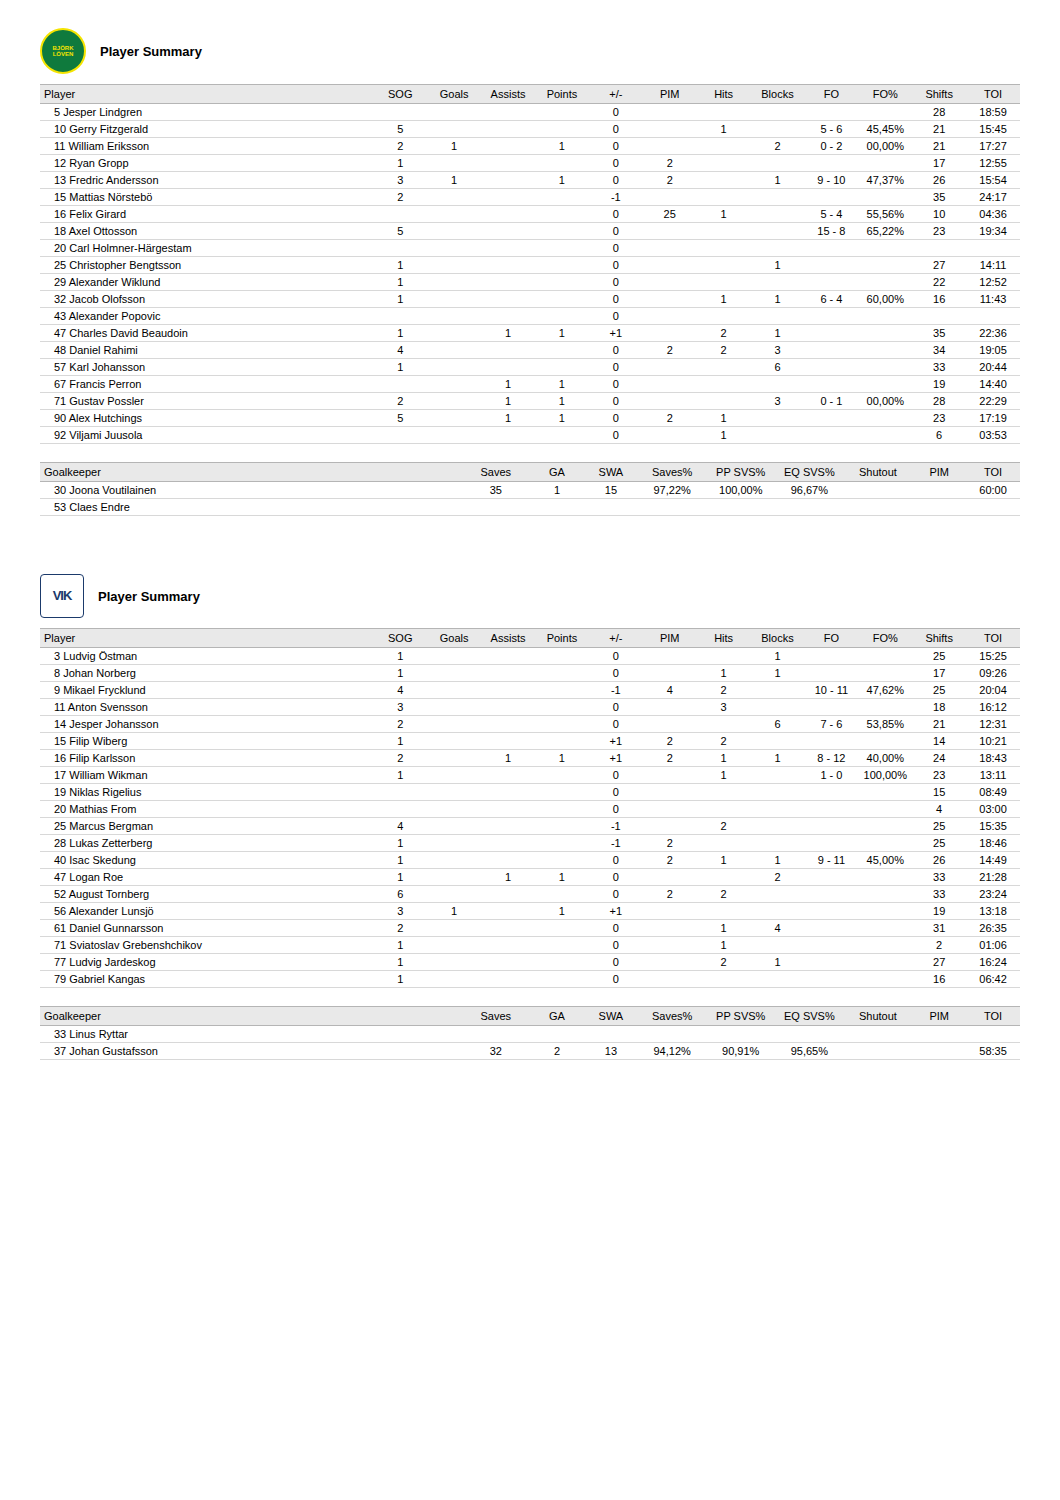BJÖRK
LÖVEN
Player Summary
| Player | SOG | Goals | Assists | Points | +/- | PIM | Hits | Blocks | FO | FO% | Shifts | TOI |
| --- | --- | --- | --- | --- | --- | --- | --- | --- | --- | --- | --- | --- |
| 5 Jesper Lindgren | | | | | 0 | | | | | | 28 | 18:59 |
| 10 Gerry Fitzgerald | 5 | | | | 0 | | 1 | | 5 - 6 | 45,45% | 21 | 15:45 |
| 11 William Eriksson | 2 | 1 | | 1 | 0 | | | 2 | 0 - 2 | 00,00% | 21 | 17:27 |
| 12 Ryan Gropp | 1 | | | | 0 | 2 | | | | | 17 | 12:55 |
| 13 Fredric Andersson | 3 | 1 | | 1 | 0 | 2 | | 1 | 9 - 10 | 47,37% | 26 | 15:54 |
| 15 Mattias Nörstebö | 2 | | | | -1 | | | | | | 35 | 24:17 |
| 16 Felix Girard | | | | | 0 | 25 | 1 | | 5 - 4 | 55,56% | 10 | 04:36 |
| 18 Axel Ottosson | 5 | | | | 0 | | | | 15 - 8 | 65,22% | 23 | 19:34 |
| 20 Carl Holmner-Härgestam | | | | | 0 | | | | | | | |
| 25 Christopher Bengtsson | 1 | | | | 0 | | | 1 | | | 27 | 14:11 |
| 29 Alexander Wiklund | 1 | | | | 0 | | | | | | 22 | 12:52 |
| 32 Jacob Olofsson | 1 | | | | 0 | | 1 | 1 | 6 - 4 | 60,00% | 16 | 11:43 |
| 43 Alexander Popovic | | | | | 0 | | | | | | | |
| 47 Charles David Beaudoin | 1 | | 1 | 1 | +1 | | 2 | 1 | | | 35 | 22:36 |
| 48 Daniel Rahimi | 4 | | | | 0 | 2 | 2 | 3 | | | 34 | 19:05 |
| 57 Karl Johansson | 1 | | | | 0 | | | 6 | | | 33 | 20:44 |
| 67 Francis Perron | | | 1 | 1 | 0 | | | | | | 19 | 14:40 |
| 71 Gustav Possler | 2 | | 1 | 1 | 0 | | | 3 | 0 - 1 | 00,00% | 28 | 22:29 |
| 90 Alex Hutchings | 5 | | 1 | 1 | 0 | 2 | 1 | | | | 23 | 17:19 |
| 92 Viljami Juusola | | | | | 0 | | 1 | | | | 6 | 03:53 |
| Goalkeeper | Saves | GA | SWA | Saves% | PP SVS% | EQ SVS% | Shutout | PIM | TOI |
| --- | --- | --- | --- | --- | --- | --- | --- | --- | --- |
| 30 Joona Voutilainen | 35 | 1 | 15 | 97,22% | 100,00% | 96,67% | | | 60:00 |
| 53 Claes Endre | | | | | | | | | |
VIK
Player Summary
| Player | SOG | Goals | Assists | Points | +/- | PIM | Hits | Blocks | FO | FO% | Shifts | TOI |
| --- | --- | --- | --- | --- | --- | --- | --- | --- | --- | --- | --- | --- |
| 3 Ludvig Östman | 1 | | | | 0 | | | 1 | | | 25 | 15:25 |
| 8 Johan Norberg | 1 | | | | 0 | | 1 | 1 | | | 17 | 09:26 |
| 9 Mikael Frycklund | 4 | | | | -1 | 4 | 2 | | 10 - 11 | 47,62% | 25 | 20:04 |
| 11 Anton Svensson | 3 | | | | 0 | | 3 | | | | 18 | 16:12 |
| 14 Jesper Johansson | 2 | | | | 0 | | | 6 | 7 - 6 | 53,85% | 21 | 12:31 |
| 15 Filip Wiberg | 1 | | | | +1 | 2 | 2 | | | | 14 | 10:21 |
| 16 Filip Karlsson | 2 | | 1 | 1 | +1 | 2 | 1 | 1 | 8 - 12 | 40,00% | 24 | 18:43 |
| 17 William Wikman | 1 | | | | 0 | | 1 | | 1 - 0 | 100,00% | 23 | 13:11 |
| 19 Niklas Rigelius | | | | | 0 | | | | | | 15 | 08:49 |
| 20 Mathias From | | | | | 0 | | | | | | 4 | 03:00 |
| 25 Marcus Bergman | 4 | | | | -1 | | 2 | | | | 25 | 15:35 |
| 28 Lukas Zetterberg | 1 | | | | -1 | 2 | | | | | 25 | 18:46 |
| 40 Isac Skedung | 1 | | | | 0 | 2 | 1 | 1 | 9 - 11 | 45,00% | 26 | 14:49 |
| 47 Logan Roe | 1 | | 1 | 1 | 0 | | | 2 | | | 33 | 21:28 |
| 52 August Tornberg | 6 | | | | 0 | 2 | 2 | | | | 33 | 23:24 |
| 56 Alexander Lunsjö | 3 | 1 | | 1 | +1 | | | | | | 19 | 13:18 |
| 61 Daniel Gunnarsson | 2 | | | | 0 | | 1 | 4 | | | 31 | 26:35 |
| 71 Sviatoslav Grebenshchikov | 1 | | | | 0 | | 1 | | | | 2 | 01:06 |
| 77 Ludvig Jardeskog | 1 | | | | 0 | | 2 | 1 | | | 27 | 16:24 |
| 79 Gabriel Kangas | 1 | | | | 0 | | | | | | 16 | 06:42 |
| Goalkeeper | Saves | GA | SWA | Saves% | PP SVS% | EQ SVS% | Shutout | PIM | TOI |
| --- | --- | --- | --- | --- | --- | --- | --- | --- | --- |
| 33 Linus Ryttar | | | | | | | | | |
| 37 Johan Gustafsson | 32 | 2 | 13 | 94,12% | 90,91% | 95,65% | | | 58:35 |